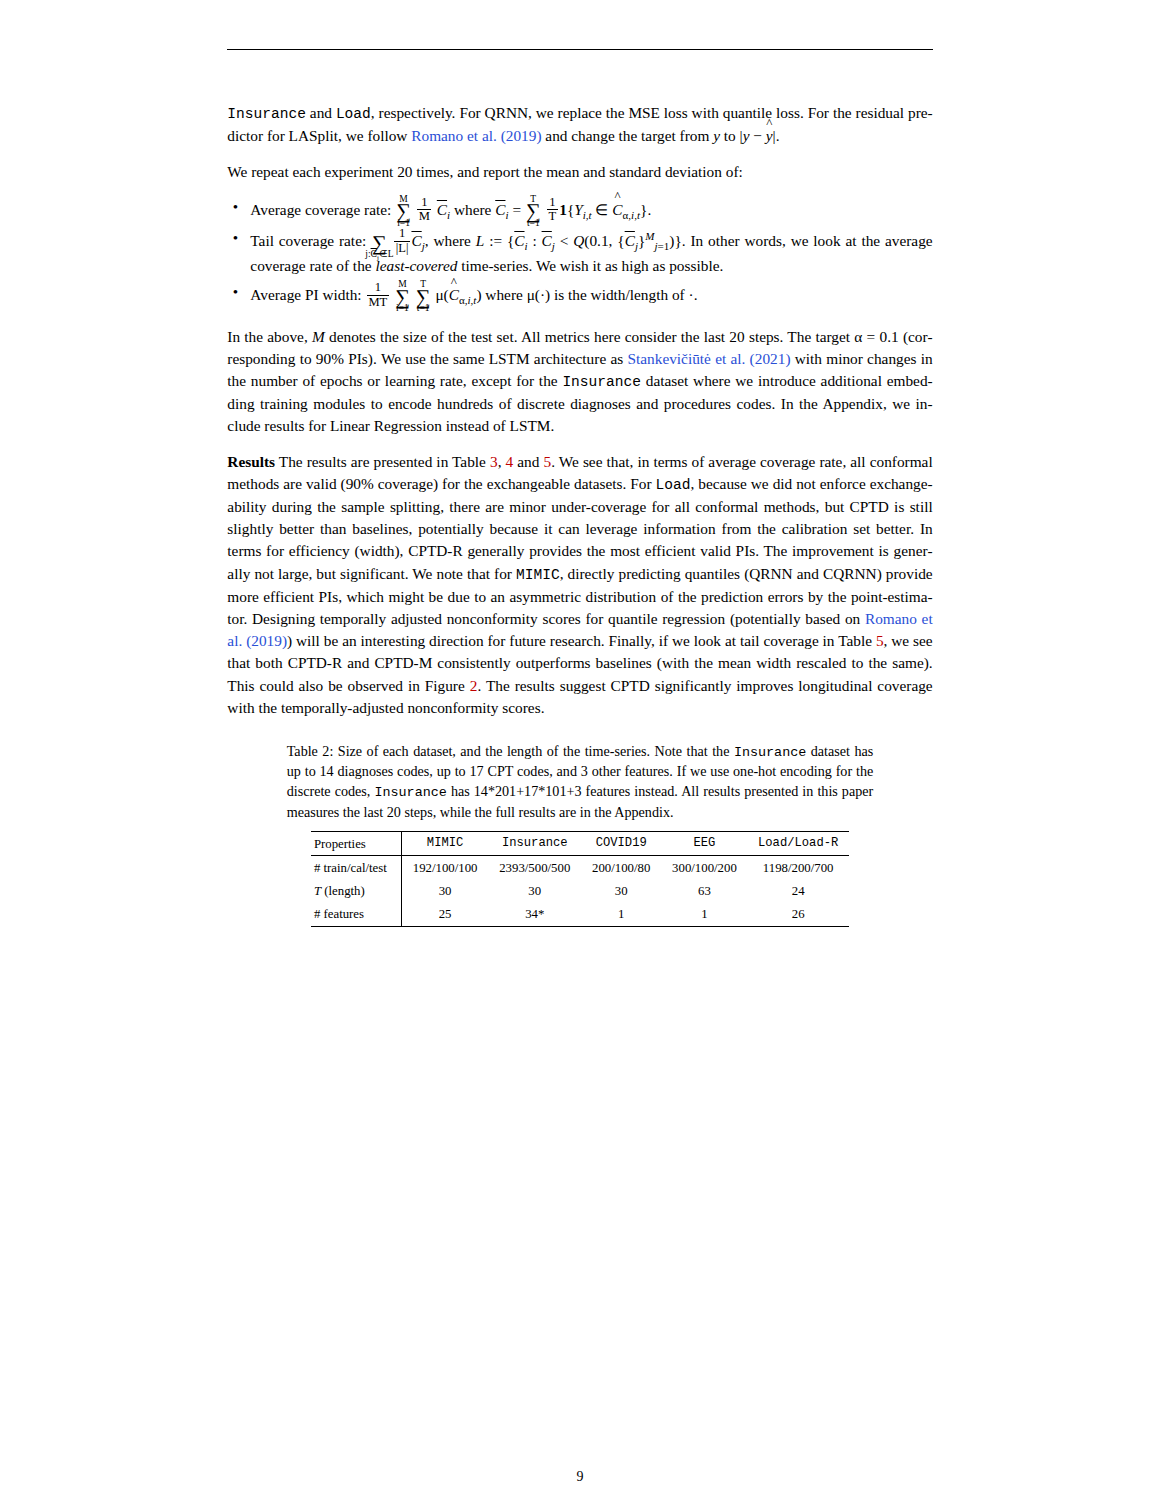Insurance and Load, respectively. For QRNN, we replace the MSE loss with quantile loss. For the residual predictor for LASplit, we follow Romano et al. (2019) and change the target from y to |y − y|.
We repeat each experiment 20 times, and report the mean and standard deviation of:
Average coverage rate: ∑Mi=1 1 M Ci where Ci = ∑Tt=1 1 T 1{Yi,t ∈ Cα,i,t}.
Tail coverage rate: ∑j:Cj∈L 1|L|Cj, where L := {Ci : Cj < Q(0.1, {Cj}Mj=1)}. In other words, we look at the average coverage rate of the least-covered time-series. We wish it as high as possible.
Average PI width: 1 MT ∑Mi=1 ∑Tt=1 μ(Cα,i,t) where μ(·) is the width/length of ·.
In the above, M denotes the size of the test set. All metrics here consider the last 20 steps. The target α = 0.1 (corresponding to 90% PIs). We use the same LSTM architecture as Stankevičiūtė et al. (2021) with minor changes in the number of epochs or learning rate, except for the Insurance dataset where we introduce additional embedding training modules to encode hundreds of discrete diagnoses and procedures codes. In the Appendix, we include results for Linear Regression instead of LSTM.
Results The results are presented in Table 3, 4 and 5. We see that, in terms of average coverage rate, all conformal methods are valid (90% coverage) for the exchangeable datasets. For Load, because we did not enforce exchangeability during the sample splitting, there are minor under-coverage for all conformal methods, but CPTD is still slightly better than baselines, potentially because it can leverage information from the calibration set better. In terms for efficiency (width), CPTD-R generally provides the most efficient valid PIs. The improvement is generally not large, but significant. We note that for MIMIC, directly predicting quantiles (QRNN and CQRNN) provide more efficient PIs, which might be due to an asymmetric distribution of the prediction errors by the point-estimator. Designing temporally adjusted nonconformity scores for quantile regression (potentially based on Romano et al. (2019)) will be an interesting direction for future research. Finally, if we look at tail coverage in Table 5, we see that both CPTD-R and CPTD-M consistently outperforms baselines (with the mean width rescaled to the same). This could also be observed in Figure 2. The results suggest CPTD significantly improves longitudinal coverage with the temporally-adjusted nonconformity scores.
Table 2: Size of each dataset, and the length of the time-series. Note that the Insurance dataset has up to 14 diagnoses codes, up to 17 CPT codes, and 3 other features. If we use one-hot encoding for the discrete codes, Insurance has 14*201+17*101+3 features instead. All results presented in this paper measures the last 20 steps, while the full results are in the Appendix.
| Properties | MIMIC | Insurance | COVID19 | EEG | Load/Load-R |
| --- | --- | --- | --- | --- | --- |
| # train/cal/test | 192/100/100 | 2393/500/500 | 200/100/80 | 300/100/200 | 1198/200/700 |
| T (length) | 30 | 30 | 30 | 63 | 24 |
| # features | 25 | 34* | 1 | 1 | 26 |
9